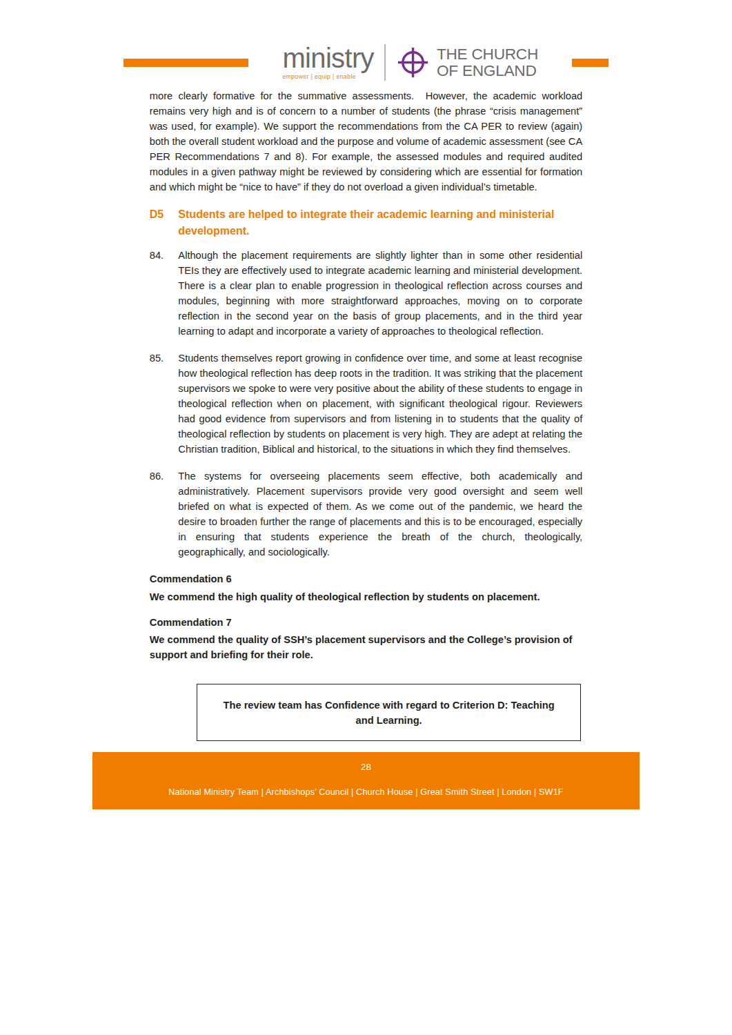ministry empower | equip | enable
THE CHURCH
OF ENGLAND
more clearly formative for the summative assessments. However, the academic workload remains very high and is of concern to a number of students (the phrase “crisis management” was used, for example). We support the recommendations from the CA PER to review (again) both the overall student workload and the purpose and volume of academic assessment (see CA PER Recommendations 7 and 8). For example, the assessed modules and required audited modules in a given pathway might be reviewed by considering which are essential for formation and which might be “nice to have” if they do not overload a given individual’s timetable.
D5
Students are helped to integrate their academic learning and ministerial development.
84. Although the placement requirements are slightly lighter than in some other residential TEIs they are effectively used to integrate academic learning and ministerial development. There is a clear plan to enable progression in theological reflection across courses and modules, beginning with more straightforward approaches, moving on to corporate reflection in the second year on the basis of group placements, and in the third year learning to adapt and incorporate a variety of approaches to theological reflection.
85. Students themselves report growing in confidence over time, and some at least recognise how theological reflection has deep roots in the tradition. It was striking that the placement supervisors we spoke to were very positive about the ability of these students to engage in theological reflection when on placement, with significant theological rigour. Reviewers had good evidence from supervisors and from listening in to students that the quality of theological reflection by students on placement is very high. They are adept at relating the Christian tradition, Biblical and historical, to the situations in which they find themselves.
86. The systems for overseeing placements seem effective, both academically and administratively. Placement supervisors provide very good oversight and seem well briefed on what is expected of them. As we come out of the pandemic, we heard the desire to broaden further the range of placements and this is to be encouraged, especially in ensuring that students experience the breath of the church, theologically, geographically, and sociologically.
Commendation 6
We commend the high quality of theological reflection by students on placement.
Commendation 7
We commend the quality of SSH’s placement supervisors and the College’s provision of support and briefing for their role.
The review team has Confidence with regard to Criterion D: Teaching and Learning.
28
National Ministry Team | Archbishops’ Council | Church House | Great Smith Street | London | SW1F